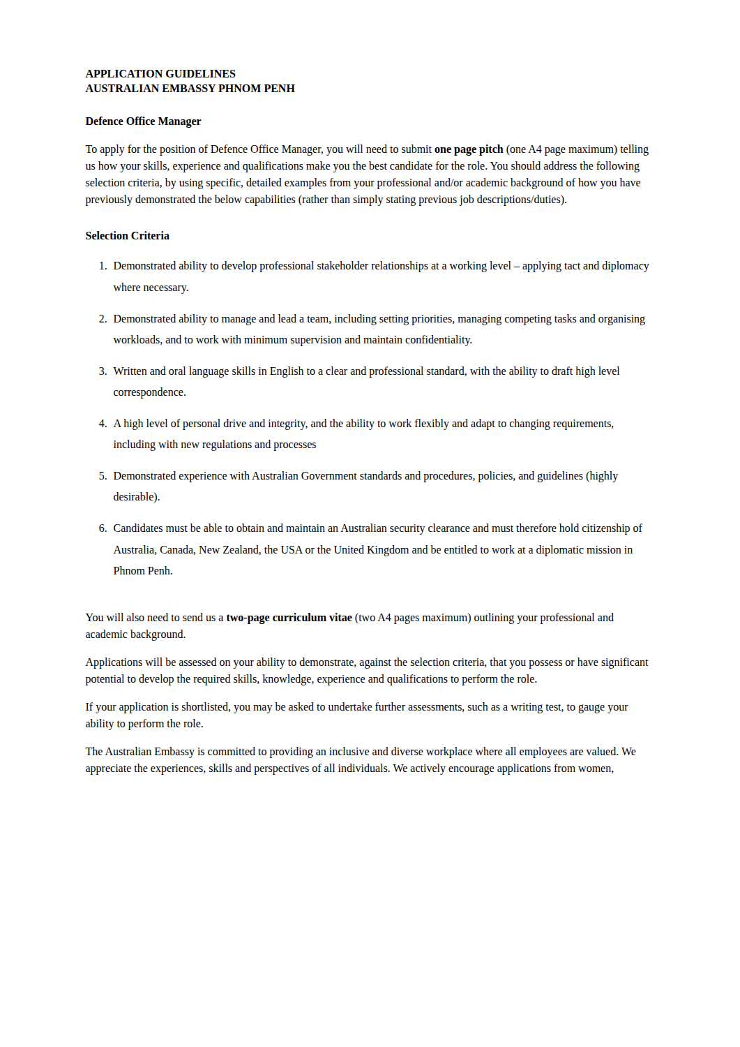APPLICATION GUIDELINES
AUSTRALIAN EMBASSY PHNOM PENH
Defence Office Manager
To apply for the position of Defence Office Manager, you will need to submit one page pitch (one A4 page maximum) telling us how your skills, experience and qualifications make you the best candidate for the role. You should address the following selection criteria, by using specific, detailed examples from your professional and/or academic background of how you have previously demonstrated the below capabilities (rather than simply stating previous job descriptions/duties).
Selection Criteria
Demonstrated ability to develop professional stakeholder relationships at a working level – applying tact and diplomacy where necessary.
Demonstrated ability to manage and lead a team, including setting priorities, managing competing tasks and organising workloads, and to work with minimum supervision and maintain confidentiality.
Written and oral language skills in English to a clear and professional standard, with the ability to draft high level correspondence.
A high level of personal drive and integrity, and the ability to work flexibly and adapt to changing requirements, including with new regulations and processes
Demonstrated experience with Australian Government standards and procedures, policies, and guidelines (highly desirable).
Candidates must be able to obtain and maintain an Australian security clearance and must therefore hold citizenship of Australia, Canada, New Zealand, the USA or the United Kingdom and be entitled to work at a diplomatic mission in Phnom Penh.
You will also need to send us a two-page curriculum vitae (two A4 pages maximum) outlining your professional and academic background.
Applications will be assessed on your ability to demonstrate, against the selection criteria, that you possess or have significant potential to develop the required skills, knowledge, experience and qualifications to perform the role.
If your application is shortlisted, you may be asked to undertake further assessments, such as a writing test, to gauge your ability to perform the role.
The Australian Embassy is committed to providing an inclusive and diverse workplace where all employees are valued. We appreciate the experiences, skills and perspectives of all individuals. We actively encourage applications from women,